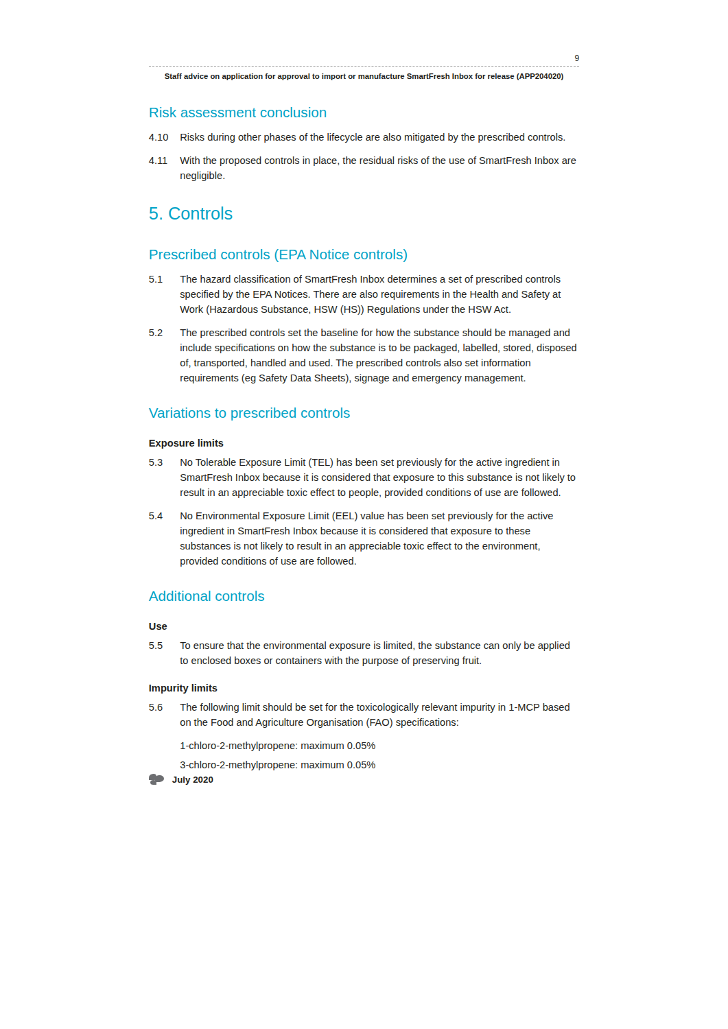9
Staff advice on application for approval to import or manufacture SmartFresh Inbox for release (APP204020)
Risk assessment conclusion
4.10
Risks during other phases of the lifecycle are also mitigated by the prescribed controls.
4.11
With the proposed controls in place, the residual risks of the use of SmartFresh Inbox are negligible.
5. Controls
Prescribed controls (EPA Notice controls)
5.1
The hazard classification of SmartFresh Inbox determines a set of prescribed controls specified by the EPA Notices. There are also requirements in the Health and Safety at Work (Hazardous Substance, HSW (HS)) Regulations under the HSW Act.
5.2
The prescribed controls set the baseline for how the substance should be managed and include specifications on how the substance is to be packaged, labelled, stored, disposed of, transported, handled and used. The prescribed controls also set information requirements (eg Safety Data Sheets), signage and emergency management.
Variations to prescribed controls
Exposure limits
5.3
No Tolerable Exposure Limit (TEL) has been set previously for the active ingredient in SmartFresh Inbox because it is considered that exposure to this substance is not likely to result in an appreciable toxic effect to people, provided conditions of use are followed.
5.4
No Environmental Exposure Limit (EEL) value has been set previously for the active ingredient in SmartFresh Inbox because it is considered that exposure to these substances is not likely to result in an appreciable toxic effect to the environment, provided conditions of use are followed.
Additional controls
Use
5.5
To ensure that the environmental exposure is limited, the substance can only be applied to enclosed boxes or containers with the purpose of preserving fruit.
Impurity limits
5.6
The following limit should be set for the toxicologically relevant impurity in 1-MCP based on the Food and Agriculture Organisation (FAO) specifications:
1-chloro-2-methylpropene: maximum 0.05%
3-chloro-2-methylpropene: maximum 0.05%
July 2020